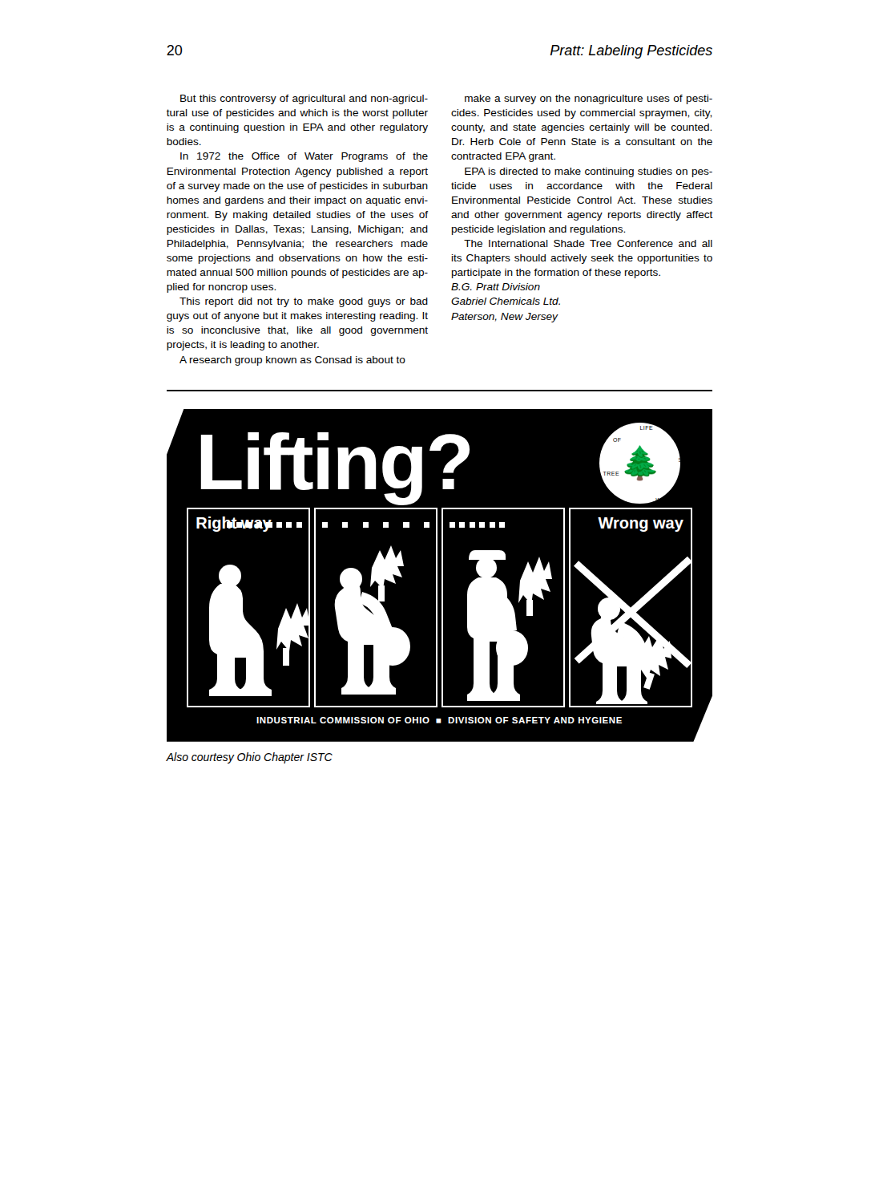20
Pratt: Labeling Pesticides
But this controversy of agricultural and non-agricultural use of pesticides and which is the worst polluter is a continuing question in EPA and other regulatory bodies.
In 1972 the Office of Water Programs of the Environmental Protection Agency published a report of a survey made on the use of pesticides in suburban homes and gardens and their impact on aquatic environment. By making detailed studies of the uses of pesticides in Dallas, Texas; Lansing, Michigan; and Philadelphia, Pennsylvania; the researchers made some projections and observations on how the estimated annual 500 million pounds of pesticides are applied for noncrop uses.
This report did not try to make good guys or bad guys out of anyone but it makes interesting reading. It is so inconclusive that, like all good government projects, it is leading to another.
A research group known as Consad is about to
make a survey on the nonagriculture uses of pesticides. Pesticides used by commercial spraymen, city, county, and state agencies certainly will be counted. Dr. Herb Cole of Penn State is a consultant on the contracted EPA grant.
EPA is directed to make continuing studies on pesticide uses in accordance with the Federal Environmental Pesticide Control Act. These studies and other government agency reports directly affect pesticide legislation and regulations.
The International Shade Tree Conference and all its Chapters should actively seek the opportunities to participate in the formation of these reports.
B.G. Pratt Division
Gabriel Chemicals Ltd.
Paterson, New Jersey
•
Lifting?
TREE OF LIFE SAFETY WORK
🌲
Right way
Wrong way
INDUSTRIAL COMMISSION OF OHIO ■ DIVISION OF SAFETY AND HYGIENE
Also courtesy Ohio Chapter ISTC